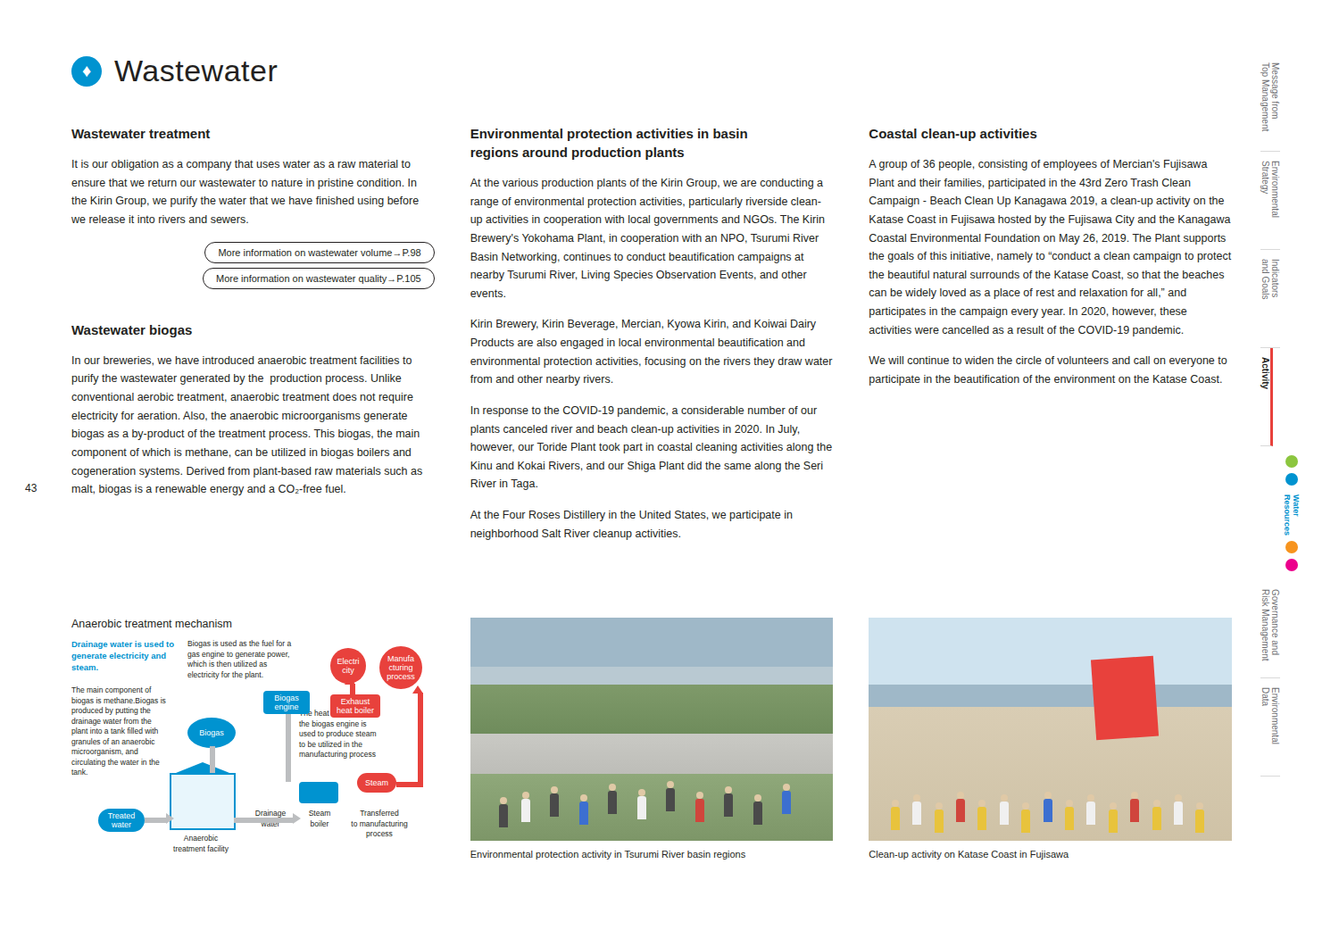43
♦
Wastewater
Wastewater treatment
It is our obligation as a company that uses water as a raw material to ensure that we return our wastewater to nature in pristine condition. In the Kirin Group, we purify the water that we have finished using before we release it into rivers and sewers.
More information on wastewater volume→P.98
More information on wastewater quality→P.105
Wastewater biogas
In our breweries, we have introduced anaerobic treatment facilities to purify the wastewater generated by the production process. Unlike conventional aerobic treatment, anaerobic treatment does not require electricity for aeration. Also, the anaerobic microorganisms generate biogas as a by-product of the treatment process. This biogas, the main component of which is methane, can be utilized in biogas boilers and cogeneration systems. Derived from plant-based raw materials such as malt, biogas is a renewable energy and a CO₂-free fuel.
Environmental protection activities in basin
regions around production plants
At the various production plants of the Kirin Group, we are conducting a range of environmental protection activities, particularly riverside clean-up activities in cooperation with local governments and NGOs. The Kirin Brewery's Yokohama Plant, in cooperation with an NPO, Tsurumi River Basin Networking, continues to conduct beautification campaigns at nearby Tsurumi River, Living Species Observation Events, and other events.
Kirin Brewery, Kirin Beverage, Mercian, Kyowa Kirin, and Koiwai Dairy Products are also engaged in local environmental beautification and environmental protection activities, focusing on the rivers they draw water from and other nearby rivers.
In response to the COVID-19 pandemic, a considerable number of our plants canceled river and beach clean-up activities in 2020. In July, however, our Toride Plant took part in coastal cleaning activities along the Kinu and Kokai Rivers, and our Shiga Plant did the same along the Seri River in Taga.
At the Four Roses Distillery in the United States, we participate in neighborhood Salt River cleanup activities.
Coastal clean-up activities
A group of 36 people, consisting of employees of Mercian's Fujisawa Plant and their families, participated in the 43rd Zero Trash Clean Campaign - Beach Clean Up Kanagawa 2019, a clean-up activity on the Katase Coast in Fujisawa hosted by the Fujisawa City and the Kanagawa Coastal Environmental Foundation on May 26, 2019. The Plant supports the goals of this initiative, namely to “conduct a clean campaign to protect the beautiful natural surrounds of the Katase Coast, so that the beaches can be widely loved as a place of rest and relaxation for all,” and participates in the campaign every year. In 2020, however, these activities were cancelled as a result of the COVID-19 pandemic.
We will continue to widen the circle of volunteers and call on everyone to participate in the beautification of the environment on the Katase Coast.
Anaerobic treatment mechanism
Drainage water is used to generate electricity and steam.
The main component of biogas is methane.Biogas is produced by putting the drainage water from the plant into a tank filled with granules of an anaerobic microorganism, and circulating the water in the tank.
Biogas is used as the fuel for a gas engine to generate power, which is then utilized as electricity for the plant.
The heat exhaust from the biogas engine is used to produce steam to be utilized in the manufacturing process
Biogas
Biogas
engine
Electri
city
Manufa
cturing
process
Exhaust
heat boiler
Treated
water
Steam
boiler
Steam
Anaerobic
treatment facility
Drainage
water
Transferred
to manufacturing
process
Environmental protection activity in Tsurumi River basin regions
Clean-up activity on Katase Coast in Fujisawa
Message from
Top Management
Environmental
Strategy
Indicators
and Goals
Activity
Water
Resources
Governance and
Risk Management
Environmental
Data